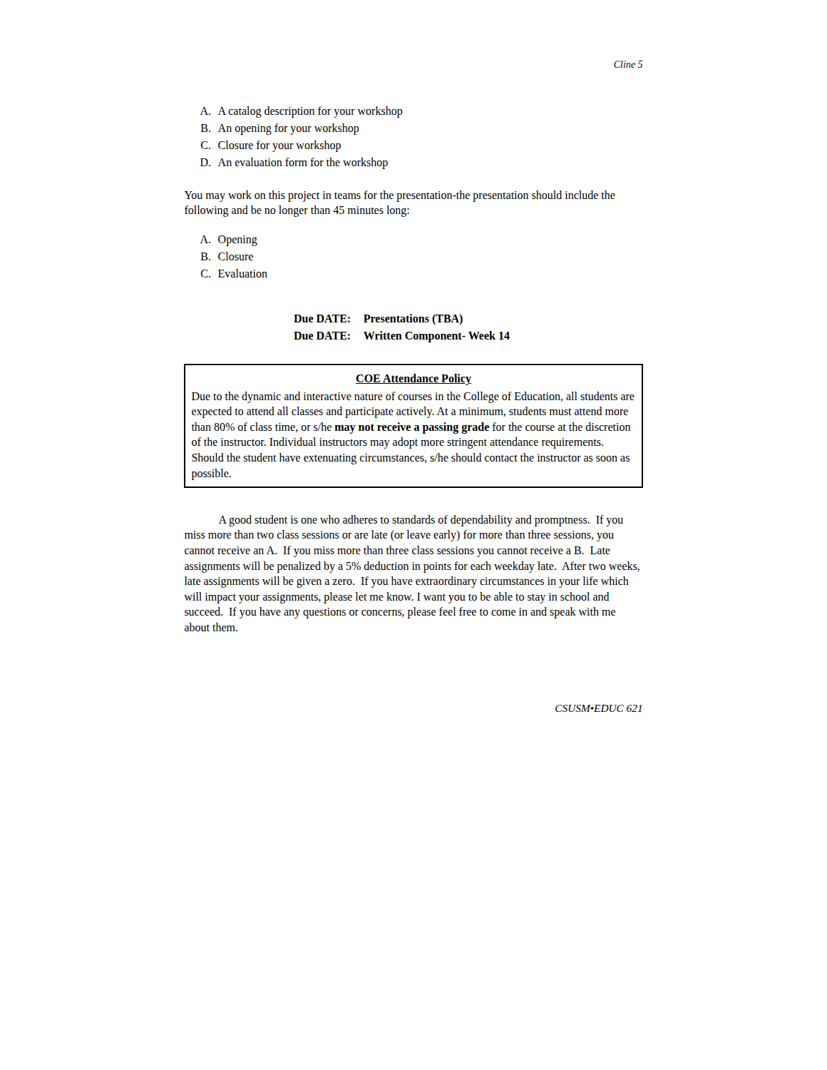Cline 5
A catalog description for your workshop
An opening for your workshop
Closure for your workshop
An evaluation form for the workshop
You may work on this project in teams for the presentation-the presentation should include the following and be no longer than 45 minutes long:
Opening
Closure
Evaluation
| Due DATE: | Presentations (TBA) |
| Due DATE: | Written Component- Week 14 |
COE Attendance Policy
Due to the dynamic and interactive nature of courses in the College of Education, all students are expected to attend all classes and participate actively. At a minimum, students must attend more than 80% of class time, or s/he may not receive a passing grade for the course at the discretion of the instructor. Individual instructors may adopt more stringent attendance requirements. Should the student have extenuating circumstances, s/he should contact the instructor as soon as possible.
A good student is one who adheres to standards of dependability and promptness. If you miss more than two class sessions or are late (or leave early) for more than three sessions, you cannot receive an A. If you miss more than three class sessions you cannot receive a B. Late assignments will be penalized by a 5% deduction in points for each weekday late. After two weeks, late assignments will be given a zero. If you have extraordinary circumstances in your life which will impact your assignments, please let me know. I want you to be able to stay in school and succeed. If you have any questions or concerns, please feel free to come in and speak with me about them.
CSUSM•EDUC 621